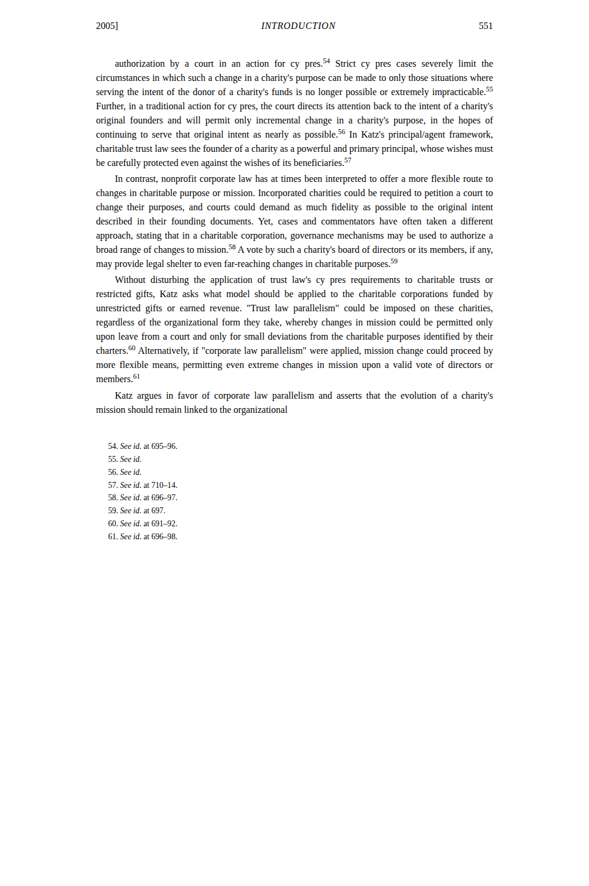2005] INTRODUCTION 551
authorization by a court in an action for cy pres.54 Strict cy pres cases severely limit the circumstances in which such a change in a charity's purpose can be made to only those situations where serving the intent of the donor of a charity's funds is no longer possible or extremely impracticable.55 Further, in a traditional action for cy pres, the court directs its attention back to the intent of a charity's original founders and will permit only incremental change in a charity's purpose, in the hopes of continuing to serve that original intent as nearly as possible.56 In Katz's principal/agent framework, charitable trust law sees the founder of a charity as a powerful and primary principal, whose wishes must be carefully protected even against the wishes of its beneficiaries.57
In contrast, nonprofit corporate law has at times been interpreted to offer a more flexible route to changes in charitable purpose or mission. Incorporated charities could be required to petition a court to change their purposes, and courts could demand as much fidelity as possible to the original intent described in their founding documents. Yet, cases and commentators have often taken a different approach, stating that in a charitable corporation, governance mechanisms may be used to authorize a broad range of changes to mission.58 A vote by such a charity's board of directors or its members, if any, may provide legal shelter to even far-reaching changes in charitable purposes.59
Without disturbing the application of trust law's cy pres requirements to charitable trusts or restricted gifts, Katz asks what model should be applied to the charitable corporations funded by unrestricted gifts or earned revenue. "Trust law parallelism" could be imposed on these charities, regardless of the organizational form they take, whereby changes in mission could be permitted only upon leave from a court and only for small deviations from the charitable purposes identified by their charters.60 Alternatively, if "corporate law parallelism" were applied, mission change could proceed by more flexible means, permitting even extreme changes in mission upon a valid vote of directors or members.61
Katz argues in favor of corporate law parallelism and asserts that the evolution of a charity's mission should remain linked to the organizational
54. See id. at 695–96.
55. See id.
56. See id.
57. See id. at 710–14.
58. See id. at 696–97.
59. See id. at 697.
60. See id. at 691–92.
61. See id. at 696–98.